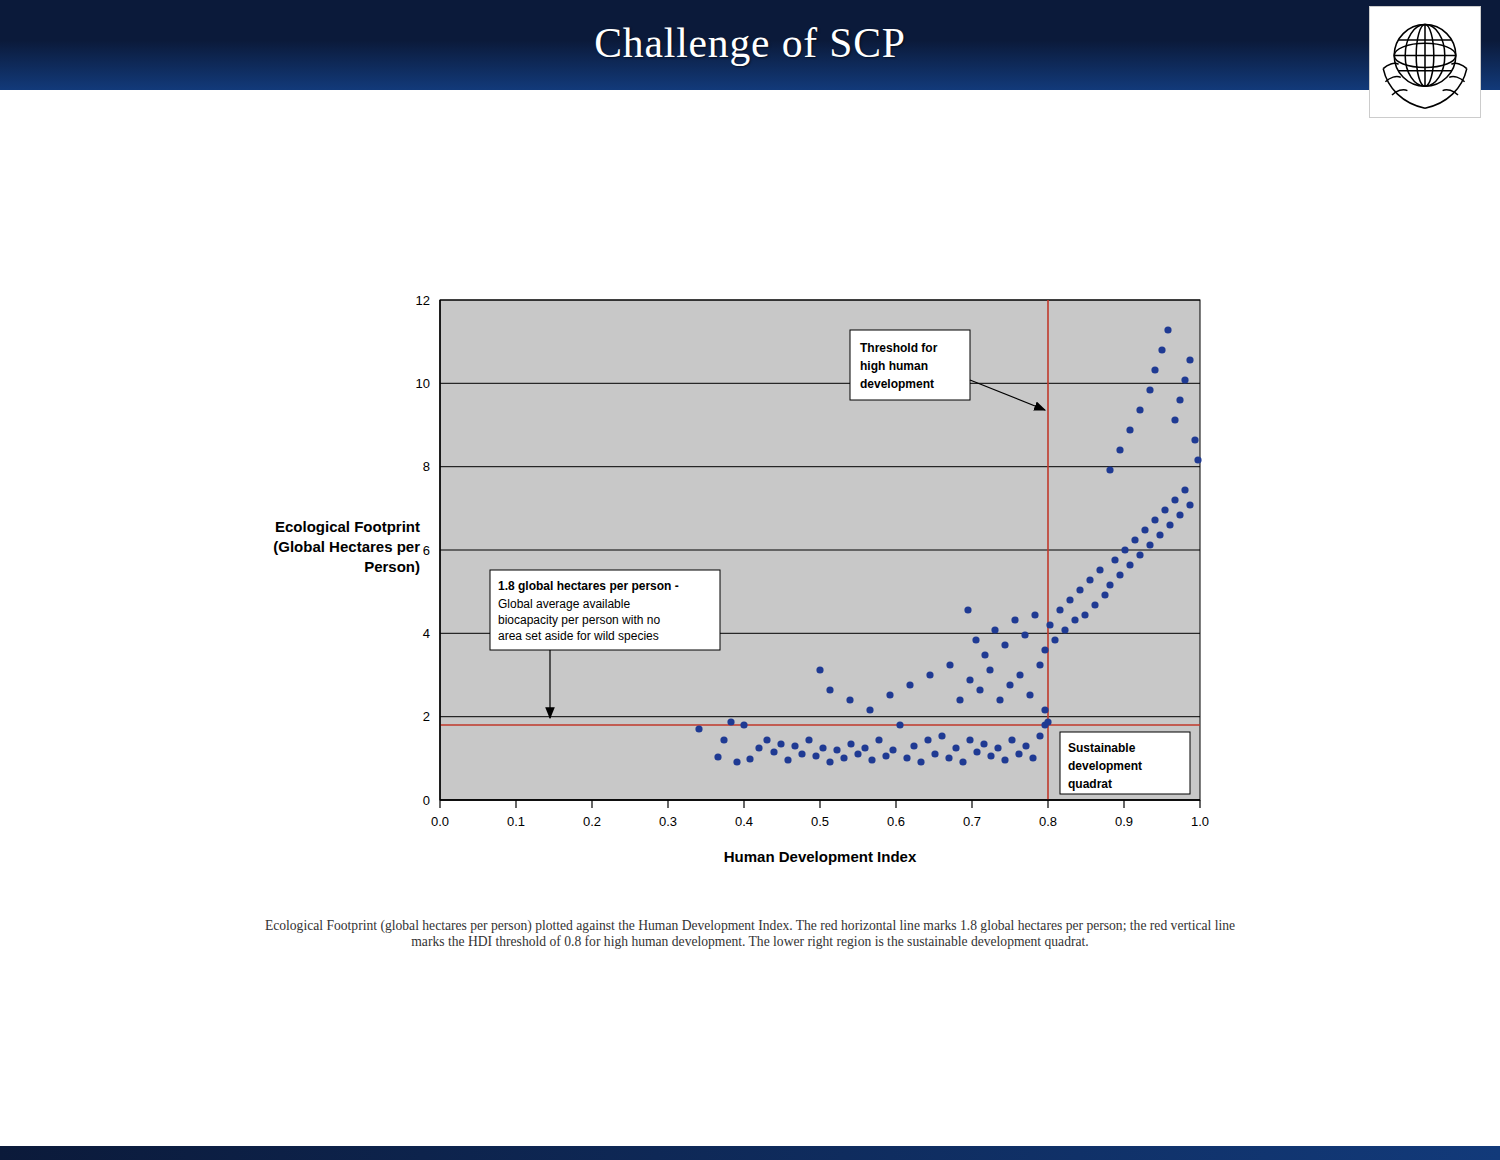Challenge of SCP
Ecological Footprint versus Human Development Index Scatter plot of Ecological Footprint in global hectares per person against Human Development Index, with a horizontal line at 1.8 global hectares per person and a vertical line at an HDI of 0.8 marking the threshold for high human development. The lower right region is labelled the sustainable development quadrat. 12 10 8 6 4 2 0 0.0 0.1 0.2 0.3 0.4 0.5 0.6 0.7 0.8 0.9 1.0 Human Development Index Ecological Footprint (Global Hectares per Person) Threshold for high human development 1.8 global hectares per person - Global average available biocapacity per person with no area set aside for wild species Sustainable development quadrat
Ecological Footprint (global hectares per person) plotted against the Human Development Index. The red horizontal line marks 1.8 global hectares per person; the red vertical line marks the HDI threshold of 0.8 for high human development. The lower right region is the sustainable development quadrat.